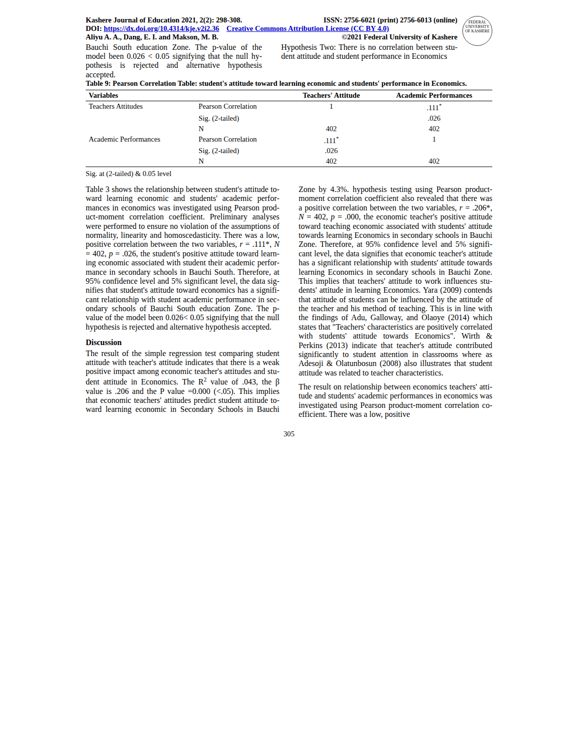FEDERAL UNIVERSITY OF KASHERE
Kashere Journal of Education 2021, 2(2): 298-308. ISSN: 2756-6021 (print) 2756-6013 (online)
DOI: https://dx.doi.org/10.4314/kje.v2i2.36 Creative Commons Attribution License (CC BY 4.0)
Aliyu A. A., Dang, E. I. and Makson, M. B. ©2021 Federal University of Kashere
Bauchi South education Zone. The p-value of the model been 0.026 < 0.05 signifying that the null hypothesis is rejected and alternative hypothesis accepted.
Hypothesis Two: There is no correlation between student attitude and student performance in Economics
Table 9: Pearson Correlation Table: student's attitude toward learning economic and students' performance in Economics.
| Variables | | Teachers' Attitude | Academic Performances |
| --- | --- | --- | --- |
| Teachers Attitudes | Pearson Correlation | 1 | .111 * |
| | Sig. (2-tailed) | | .026 |
| | N | 402 | 402 |
| Academic Performances | Pearson Correlation | .111 * | 1 |
| | Sig. (2-tailed) | .026 | |
| | N | 402 | 402 |
Sig. at (2-tailed) & 0.05 level
Table 3 shows the relationship between student's attitude toward learning economic and students' academic performances in economics was investigated using Pearson product-moment correlation coefficient. Preliminary analyses were performed to ensure no violation of the assumptions of normality, linearity and homoscedasticity. There was a low, positive correlation between the two variables, r = .111*, N = 402, p = .026, the student's positive attitude toward learning economic associated with student their academic performance in secondary schools in Bauchi South. Therefore, at 95% confidence level and 5% significant level, the data signifies that student's attitude toward economics has a significant relationship with student academic performance in secondary schools of Bauchi South education Zone. The p-value of the model been 0.026< 0.05 signifying that the null hypothesis is rejected and alternative hypothesis accepted.
Discussion
The result of the simple regression test comparing student attitude with teacher's attitude indicates that there is a weak positive impact among economic teacher's attitudes and student attitude in Economics. The R2 value of .043, the β value is .206 and the P value =0.000 (<.05). This implies that economic teachers' attitudes predict student attitude toward learning economic in Secondary Schools in Bauchi Zone by 4.3%. hypothesis testing using Pearson product-moment correlation coefficient also revealed that there was a positive correlation between the two variables, r = .206*, N = 402, p = .000, the economic teacher's positive attitude toward teaching economic associated with students' attitude towards learning Economics in secondary schools in Bauchi Zone. Therefore, at 95% confidence level and 5% significant level, the data signifies that economic teacher's attitude has a significant relationship with students' attitude towards learning Economics in secondary schools in Bauchi Zone. This implies that teachers' attitude to work influences students' attitude in learning Economics. Yara (2009) contends that attitude of students can be influenced by the attitude of the teacher and his method of teaching. This is in line with the findings of Adu, Galloway, and Olaoye (2014) which states that "Teachers' characteristics are positively correlated with students' attitude towards Economics". Wirth & Perkins (2013) indicate that teacher's attitude contributed significantly to student attention in classrooms where as Adesoji & Olatunbosun (2008) also illustrates that student attitude was related to teacher characteristics.
The result on relationship between economics teachers' attitude and students' academic performances in economics was investigated using Pearson product-moment correlation coefficient. There was a low, positive
305